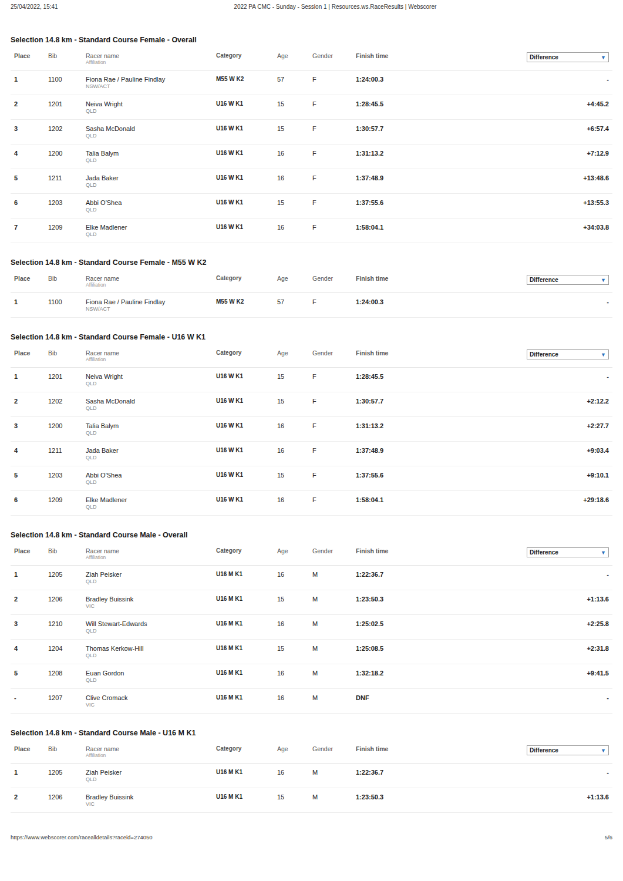25/04/2022, 15:41
2022 PA CMC - Sunday - Session 1 | Resources.ws.RaceResults | Webscorer
Selection 14.8 km - Standard Course Female - Overall
| Place | Bib | Racer name Affiliation | Category | Age | Gender | Finish time | Difference ▼ |
| --- | --- | --- | --- | --- | --- | --- | --- |
| 1 | 1100 | Fiona Rae / Pauline Findlay NSW/ACT | M55 W K2 | 57 | F | 1:24:00.3 | - |
| 2 | 1201 | Neiva Wright QLD | U16 W K1 | 15 | F | 1:28:45.5 | +4:45.2 |
| 3 | 1202 | Sasha McDonald QLD | U16 W K1 | 15 | F | 1:30:57.7 | +6:57.4 |
| 4 | 1200 | Talia Balym QLD | U16 W K1 | 16 | F | 1:31:13.2 | +7:12.9 |
| 5 | 1211 | Jada Baker QLD | U16 W K1 | 16 | F | 1:37:48.9 | +13:48.6 |
| 6 | 1203 | Abbi O'Shea QLD | U16 W K1 | 15 | F | 1:37:55.6 | +13:55.3 |
| 7 | 1209 | Elke Madlener QLD | U16 W K1 | 16 | F | 1:58:04.1 | +34:03.8 |
Selection 14.8 km - Standard Course Female - M55 W K2
| Place | Bib | Racer name Affiliation | Category | Age | Gender | Finish time | Difference ▼ |
| --- | --- | --- | --- | --- | --- | --- | --- |
| 1 | 1100 | Fiona Rae / Pauline Findlay NSW/ACT | M55 W K2 | 57 | F | 1:24:00.3 | - |
Selection 14.8 km - Standard Course Female - U16 W K1
| Place | Bib | Racer name Affiliation | Category | Age | Gender | Finish time | Difference ▼ |
| --- | --- | --- | --- | --- | --- | --- | --- |
| 1 | 1201 | Neiva Wright QLD | U16 W K1 | 15 | F | 1:28:45.5 | - |
| 2 | 1202 | Sasha McDonald QLD | U16 W K1 | 15 | F | 1:30:57.7 | +2:12.2 |
| 3 | 1200 | Talia Balym QLD | U16 W K1 | 16 | F | 1:31:13.2 | +2:27.7 |
| 4 | 1211 | Jada Baker QLD | U16 W K1 | 16 | F | 1:37:48.9 | +9:03.4 |
| 5 | 1203 | Abbi O'Shea QLD | U16 W K1 | 15 | F | 1:37:55.6 | +9:10.1 |
| 6 | 1209 | Elke Madlener QLD | U16 W K1 | 16 | F | 1:58:04.1 | +29:18.6 |
Selection 14.8 km - Standard Course Male - Overall
| Place | Bib | Racer name Affiliation | Category | Age | Gender | Finish time | Difference ▼ |
| --- | --- | --- | --- | --- | --- | --- | --- |
| 1 | 1205 | Ziah Peisker QLD | U16 M K1 | 16 | M | 1:22:36.7 | - |
| 2 | 1206 | Bradley Buissink VIC | U16 M K1 | 15 | M | 1:23:50.3 | +1:13.6 |
| 3 | 1210 | Will Stewart-Edwards QLD | U16 M K1 | 16 | M | 1:25:02.5 | +2:25.8 |
| 4 | 1204 | Thomas Kerkow-Hill QLD | U16 M K1 | 15 | M | 1:25:08.5 | +2:31.8 |
| 5 | 1208 | Euan Gordon QLD | U16 M K1 | 16 | M | 1:32:18.2 | +9:41.5 |
| - | 1207 | Clive Cromack VIC | U16 M K1 | 16 | M | DNF | - |
Selection 14.8 km - Standard Course Male - U16 M K1
| Place | Bib | Racer name Affiliation | Category | Age | Gender | Finish time | Difference ▼ |
| --- | --- | --- | --- | --- | --- | --- | --- |
| 1 | 1205 | Ziah Peisker QLD | U16 M K1 | 16 | M | 1:22:36.7 | - |
| 2 | 1206 | Bradley Buissink VIC | U16 M K1 | 15 | M | 1:23:50.3 | +1:13.6 |
https://www.webscorer.com/racealldetails?raceid=274050
5/6